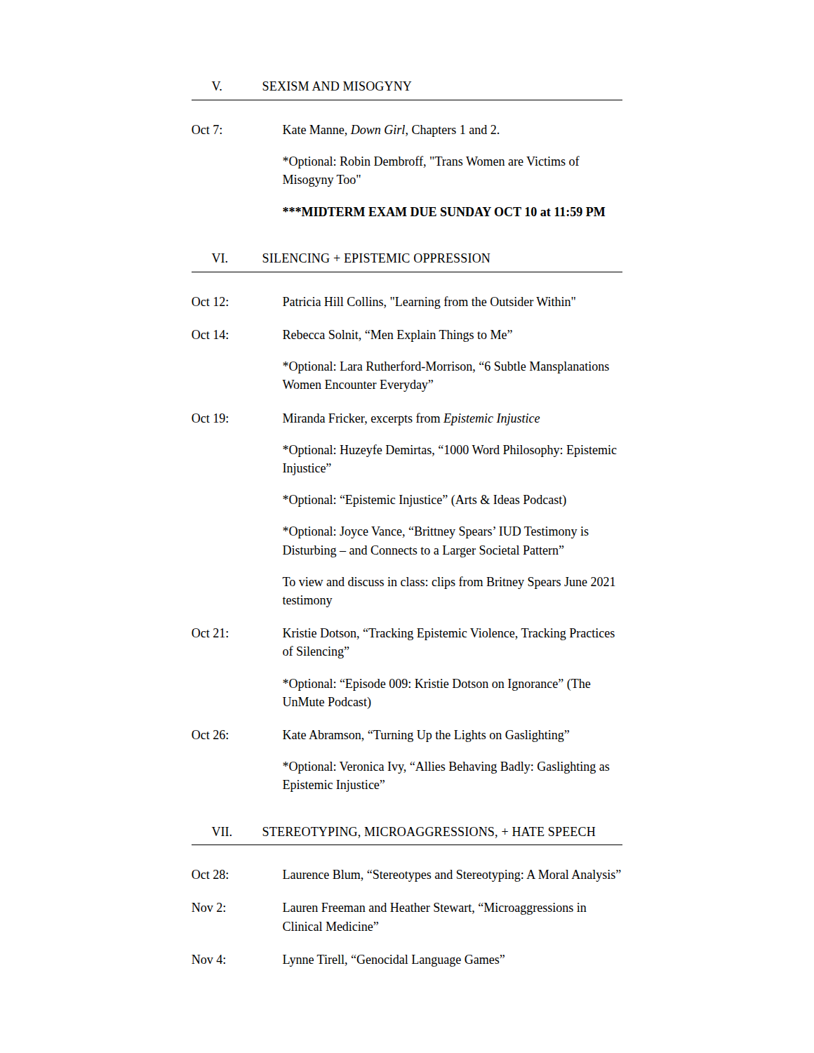V. SEXISM AND MISOGYNY
Oct 7:
Kate Manne, Down Girl, Chapters 1 and 2.
*Optional: Robin Dembroff, "Trans Women are Victims of Misogyny Too"
***MIDTERM EXAM DUE SUNDAY OCT 10 at 11:59 PM
VI. SILENCING + EPISTEMIC OPPRESSION
Oct 12:
Patricia Hill Collins, "Learning from the Outsider Within"
Oct 14:
Rebecca Solnit, “Men Explain Things to Me”
*Optional: Lara Rutherford-Morrison, “6 Subtle Mansplanations Women Encounter Everyday”
Oct 19:
Miranda Fricker, excerpts from Epistemic Injustice
*Optional: Huzeyfe Demirtas, “1000 Word Philosophy: Epistemic Injustice”
*Optional: “Epistemic Injustice” (Arts & Ideas Podcast)
*Optional: Joyce Vance, “Brittney Spears’ IUD Testimony is Disturbing – and Connects to a Larger Societal Pattern”
To view and discuss in class: clips from Britney Spears June 2021 testimony
Oct 21:
Kristie Dotson, “Tracking Epistemic Violence, Tracking Practices of Silencing”
*Optional: “Episode 009: Kristie Dotson on Ignorance” (The UnMute Podcast)
Oct 26:
Kate Abramson, “Turning Up the Lights on Gaslighting”
*Optional: Veronica Ivy, “Allies Behaving Badly: Gaslighting as Epistemic Injustice”
VII. STEREOTYPING, MICROAGGRESSIONS, + HATE SPEECH
Oct 28:
Laurence Blum, “Stereotypes and Stereotyping: A Moral Analysis”
Nov 2:
Lauren Freeman and Heather Stewart, “Microaggressions in Clinical Medicine”
Nov 4:
Lynne Tirell, “Genocidal Language Games”